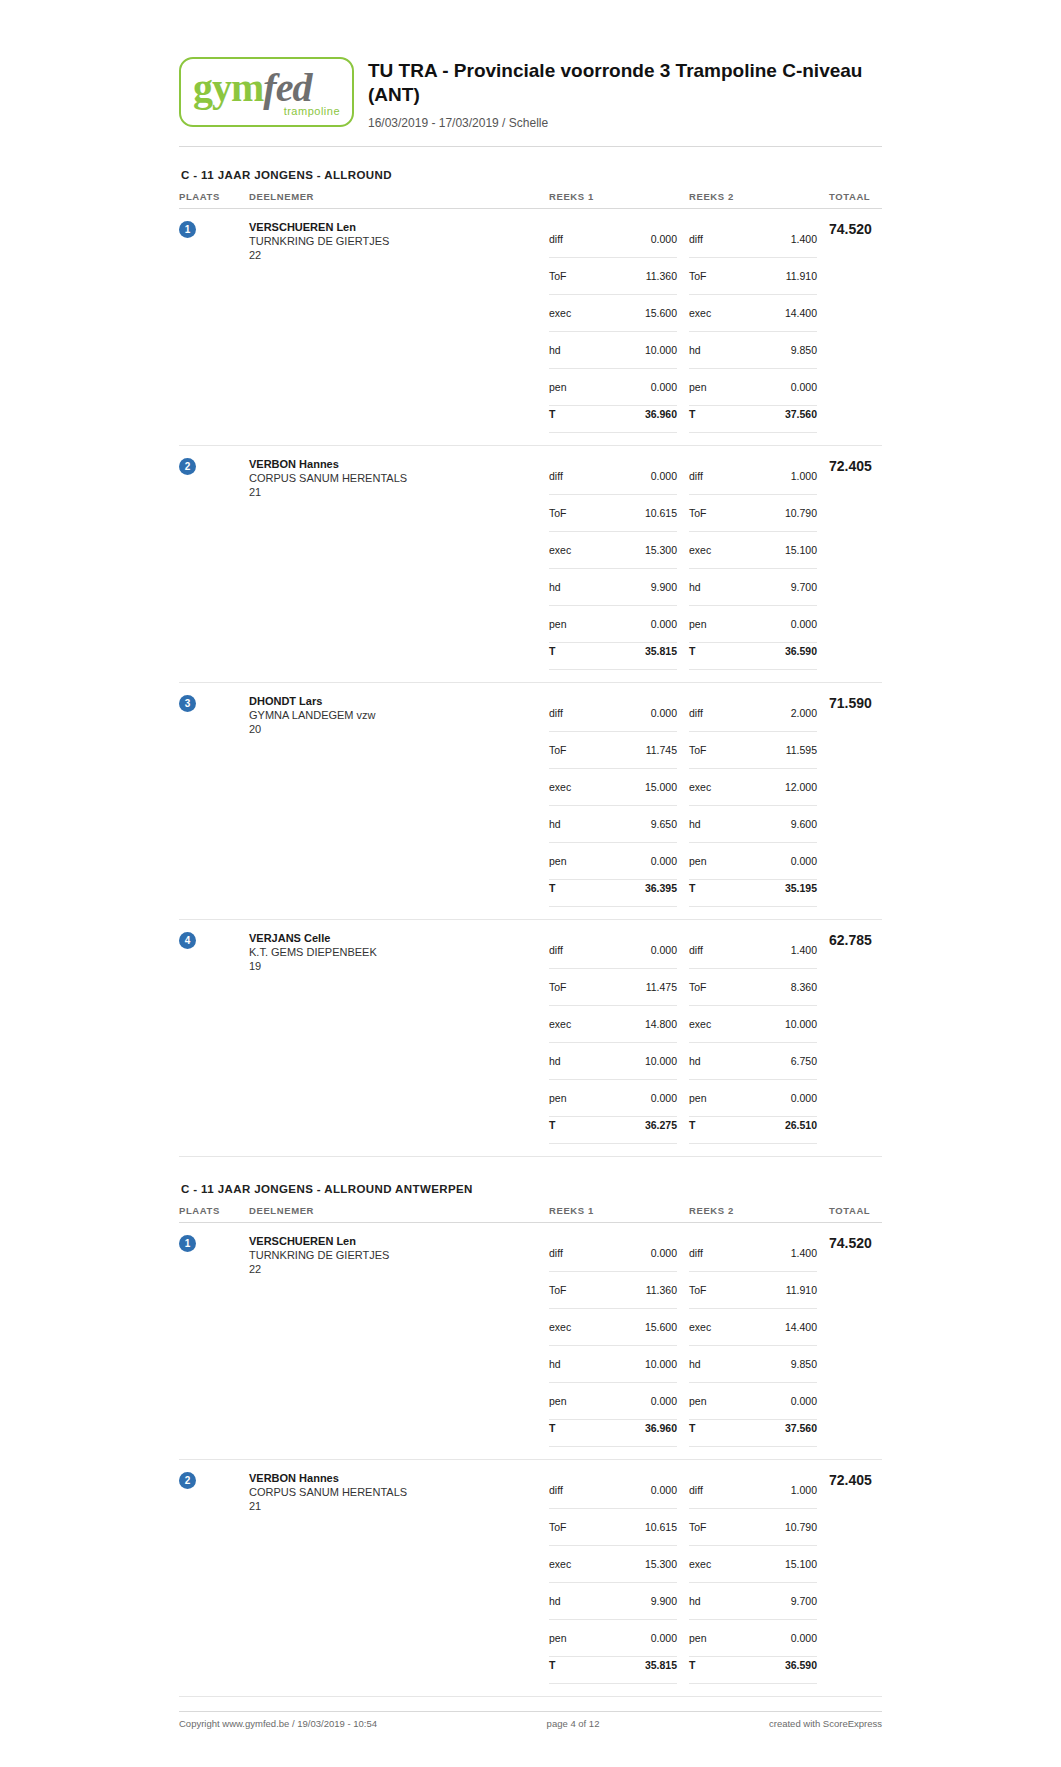gymfed
trampoline
TU TRA - Provinciale voorronde 3 Trampoline C-niveau (ANT)
16/03/2019 - 17/03/2019 / Schelle
C - 11 JAAR JONGENS - ALLROUND
| PLAATS | DEELNEMER | REEKS 1 | REEKS 2 | TOTAAL |
| --- | --- | --- | --- | --- |
| 1 | VERSCHUEREN Len TURNKRING DE GIERTJES 22 | / diff / 0.000 / / ToF / 11.360 / / exec / 15.600 / / hd / 10.000 / / pen / 0.000 / / T / 36.960 / | / diff / 1.400 / / ToF / 11.910 / / exec / 14.400 / / hd / 9.850 / / pen / 0.000 / / T / 37.560 / | 74.520 |
| 2 | VERBON Hannes CORPUS SANUM HERENTALS 21 | / diff / 0.000 / / ToF / 10.615 / / exec / 15.300 / / hd / 9.900 / / pen / 0.000 / / T / 35.815 / | / diff / 1.000 / / ToF / 10.790 / / exec / 15.100 / / hd / 9.700 / / pen / 0.000 / / T / 36.590 / | 72.405 |
| 3 | DHONDT Lars GYMNA LANDEGEM vzw 20 | / diff / 0.000 / / ToF / 11.745 / / exec / 15.000 / / hd / 9.650 / / pen / 0.000 / / T / 36.395 / | / diff / 2.000 / / ToF / 11.595 / / exec / 12.000 / / hd / 9.600 / / pen / 0.000 / / T / 35.195 / | 71.590 |
| 4 | VERJANS Celle K.T. GEMS DIEPENBEEK 19 | / diff / 0.000 / / ToF / 11.475 / / exec / 14.800 / / hd / 10.000 / / pen / 0.000 / / T / 36.275 / | / diff / 1.400 / / ToF / 8.360 / / exec / 10.000 / / hd / 6.750 / / pen / 0.000 / / T / 26.510 / | 62.785 |
C - 11 JAAR JONGENS - ALLROUND ANTWERPEN
| PLAATS | DEELNEMER | REEKS 1 | REEKS 2 | TOTAAL |
| --- | --- | --- | --- | --- |
| 1 | VERSCHUEREN Len TURNKRING DE GIERTJES 22 | / diff / 0.000 / / ToF / 11.360 / / exec / 15.600 / / hd / 10.000 / / pen / 0.000 / / T / 36.960 / | / diff / 1.400 / / ToF / 11.910 / / exec / 14.400 / / hd / 9.850 / / pen / 0.000 / / T / 37.560 / | 74.520 |
| 2 | VERBON Hannes CORPUS SANUM HERENTALS 21 | / diff / 0.000 / / ToF / 10.615 / / exec / 15.300 / / hd / 9.900 / / pen / 0.000 / / T / 35.815 / | / diff / 1.000 / / ToF / 10.790 / / exec / 15.100 / / hd / 9.700 / / pen / 0.000 / / T / 36.590 / | 72.405 |
Copyright www.gymfed.be / 19/03/2019 - 10:54
page 4 of 12
created with ScoreExpress